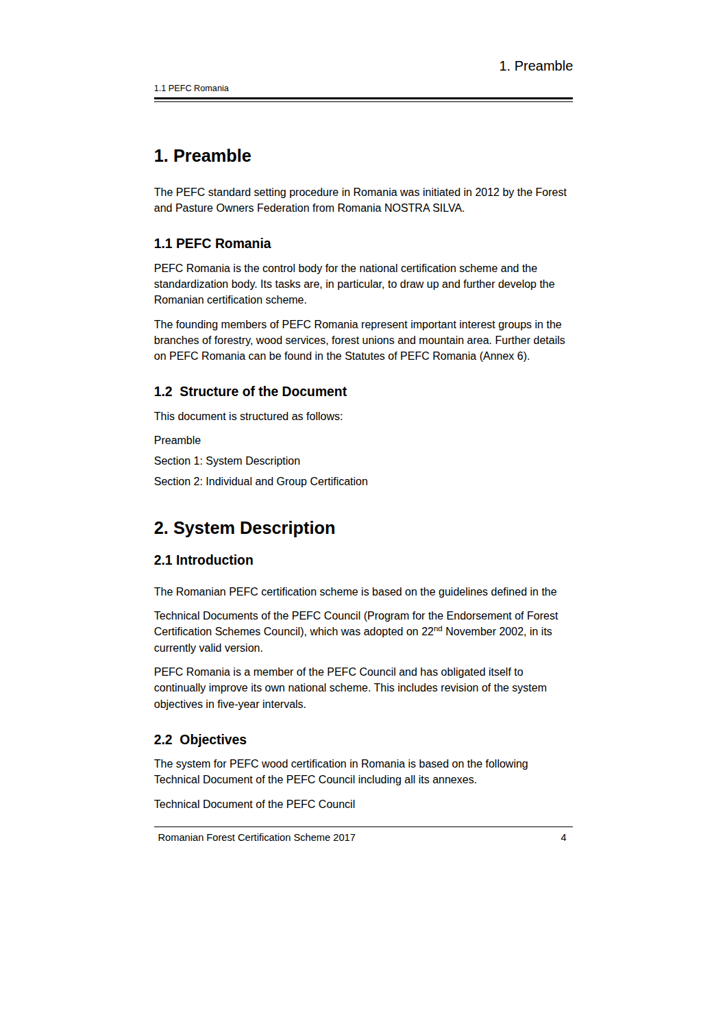1. Preamble
1.1 PEFC Romania
1. Preamble
The PEFC standard setting procedure in Romania was initiated in 2012 by the Forest and Pasture Owners Federation from Romania NOSTRA SILVA.
1.1 PEFC Romania
PEFC Romania is the control body for the national certification scheme and the standardization body. Its tasks are, in particular, to draw up and further develop the Romanian certification scheme.
The founding members of PEFC Romania represent important interest groups in the branches of forestry, wood services, forest unions and mountain area. Further details on PEFC Romania can be found in the Statutes of PEFC Romania (Annex 6).
1.2 Structure of the Document
This document is structured as follows:
Preamble
Section 1: System Description
Section 2: Individual and Group Certification
2. System Description
2.1 Introduction
The Romanian PEFC certification scheme is based on the guidelines defined in the
Technical Documents of the PEFC Council (Program for the Endorsement of Forest Certification Schemes Council), which was adopted on 22nd November 2002, in its currently valid version.
PEFC Romania is a member of the PEFC Council and has obligated itself to continually improve its own national scheme. This includes revision of the system objectives in five-year intervals.
2.2 Objectives
The system for PEFC wood certification in Romania is based on the following Technical Document of the PEFC Council including all its annexes.
Technical Document of the PEFC Council
Romanian Forest Certification Scheme 2017 4